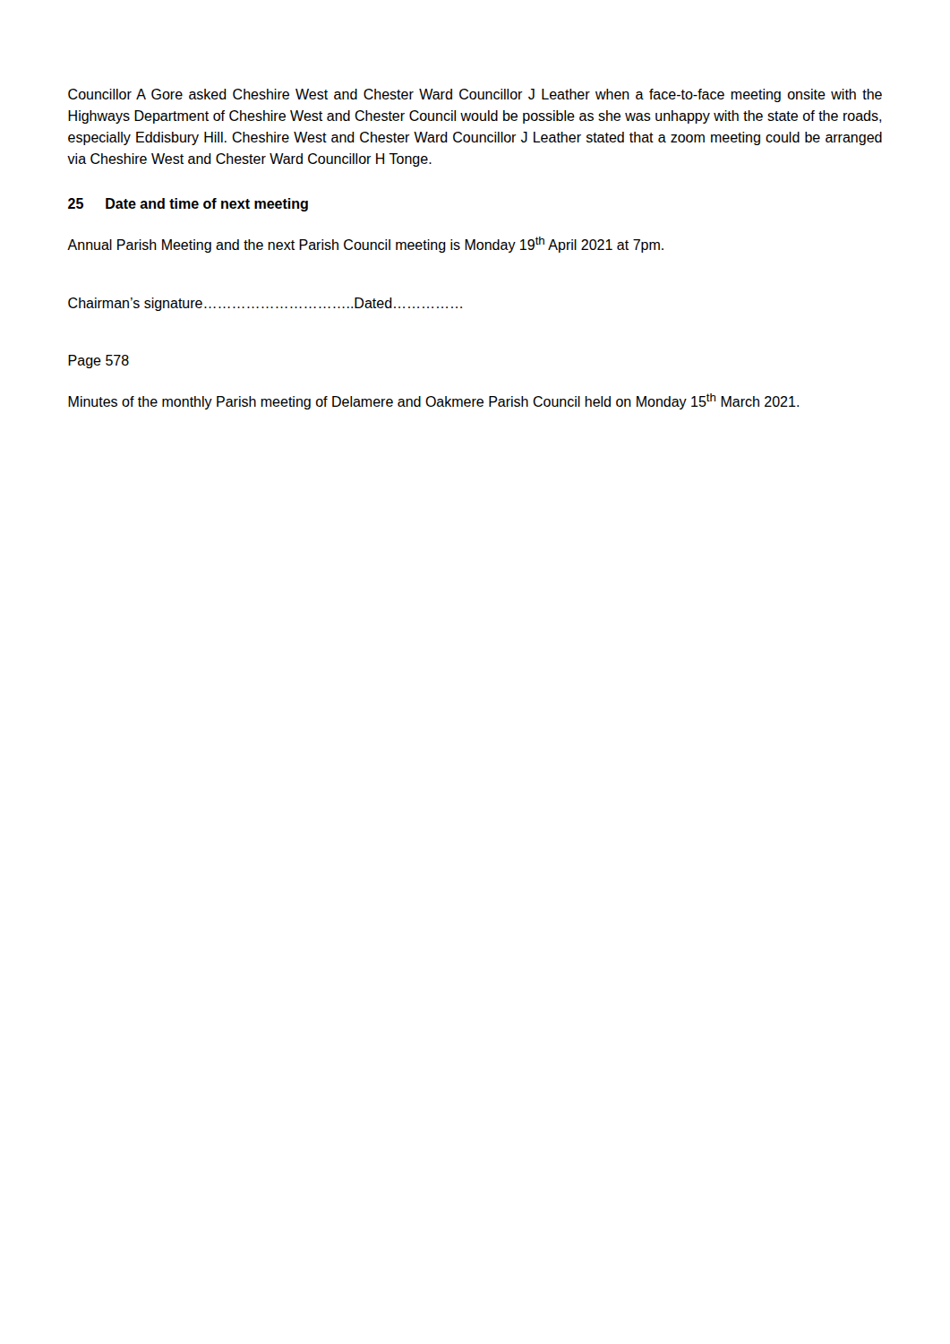Councillor A Gore asked Cheshire West and Chester Ward Councillor J Leather when a face-to-face meeting onsite with the Highways Department of Cheshire West and Chester Council would be possible as she was unhappy with the state of the roads, especially Eddisbury Hill. Cheshire West and Chester Ward Councillor J Leather stated that a zoom meeting could be arranged via Cheshire West and Chester Ward Councillor H Tonge.
25 Date and time of next meeting
Annual Parish Meeting and the next Parish Council meeting is Monday 19th April 2021 at 7pm.
Chairman’s signature…………………………..Dated……………
Page 578
Minutes of the monthly Parish meeting of Delamere and Oakmere Parish Council held on Monday 15th March 2021.